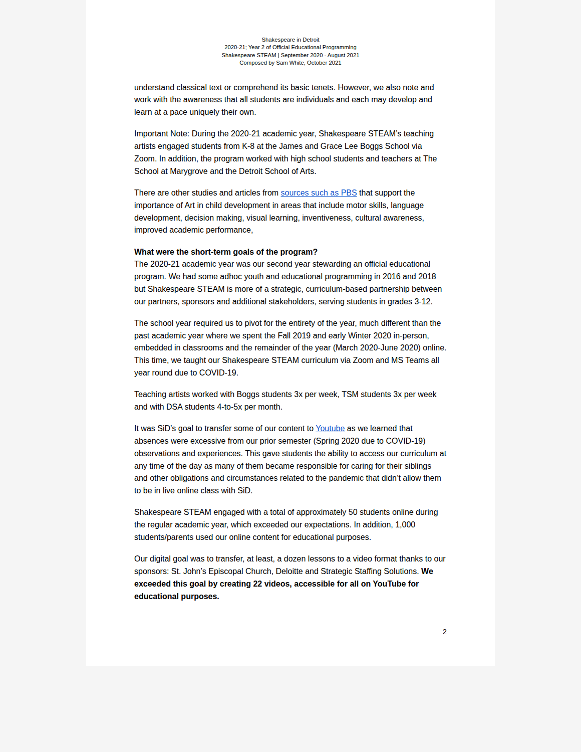Shakespeare in Detroit
2020-21; Year 2 of Official Educational Programming
Shakespeare STEAM | September 2020 - August 2021
Composed by Sam White, October 2021
understand classical text or comprehend its basic tenets. However, we also note and work with the awareness that all students are individuals and each may develop and learn at a pace uniquely their own.
Important Note: During the 2020-21 academic year, Shakespeare STEAM’s teaching artists engaged students from K-8 at the James and Grace Lee Boggs School via Zoom. In addition, the program worked with high school students and teachers at The School at Marygrove and the Detroit School of Arts.
There are other studies and articles from sources such as PBS that support the importance of Art in child development in areas that include motor skills, language development, decision making, visual learning, inventiveness, cultural awareness, improved academic performance,
What were the short-term goals of the program?
The 2020-21 academic year was our second year stewarding an official educational program. We had some adhoc youth and educational programming in 2016 and 2018 but Shakespeare STEAM is more of a strategic, curriculum-based partnership between our partners, sponsors and additional stakeholders, serving students in grades 3-12.
The school year required us to pivot for the entirety of the year, much different than the past academic year where we spent the Fall 2019 and early Winter 2020 in-person, embedded in classrooms and the remainder of the year (March 2020-June 2020) online. This time, we taught our Shakespeare STEAM curriculum via Zoom and MS Teams all year round due to COVID-19.
Teaching artists worked with Boggs students 3x per week, TSM students 3x per week and with DSA students 4-to-5x per month.
It was SiD’s goal to transfer some of our content to Youtube as we learned that absences were excessive from our prior semester (Spring 2020 due to COVID-19) observations and experiences. This gave students the ability to access our curriculum at any time of the day as many of them became responsible for caring for their siblings and other obligations and circumstances related to the pandemic that didn’t allow them to be in live online class with SiD.
Shakespeare STEAM engaged with a total of approximately 50 students online during the regular academic year, which exceeded our expectations. In addition, 1,000 students/parents used our online content for educational purposes.
Our digital goal was to transfer, at least, a dozen lessons to a video format thanks to our sponsors: St. John’s Episcopal Church, Deloitte and Strategic Staffing Solutions. We exceeded this goal by creating 22 videos, accessible for all on YouTube for educational purposes.
2